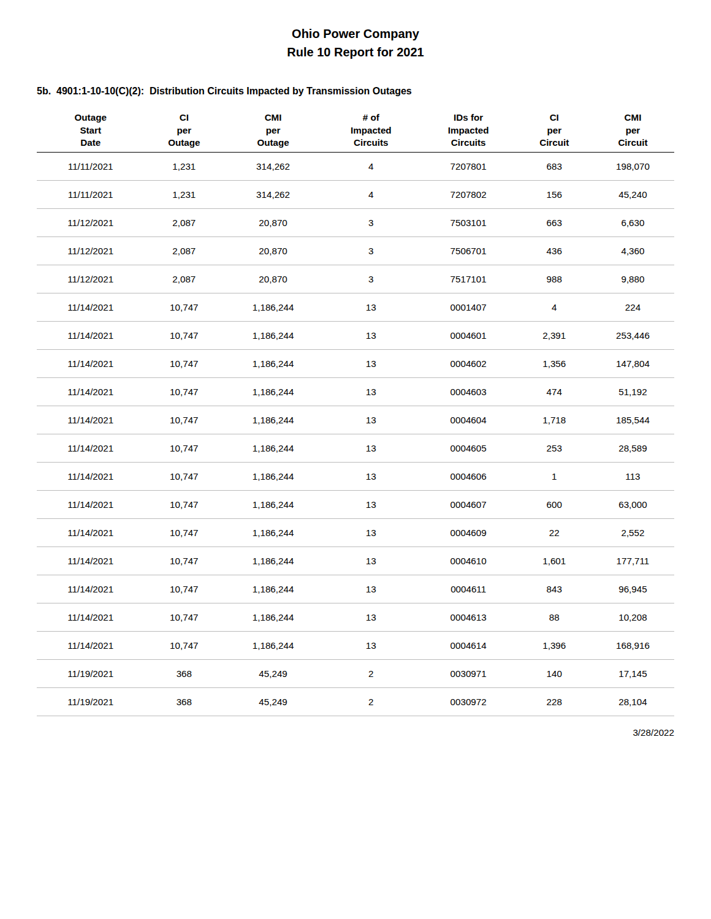Ohio Power Company
Rule 10 Report for 2021
5b. 4901:1-10-10(C)(2): Distribution Circuits Impacted by Transmission Outages
| Outage Start Date | CI per Outage | CMI per Outage | # of Impacted Circuits | IDs for Impacted Circuits | CI per Circuit | CMI per Circuit |
| --- | --- | --- | --- | --- | --- | --- |
| 11/11/2021 | 1,231 | 314,262 | 4 | 7207801 | 683 | 198,070 |
| 11/11/2021 | 1,231 | 314,262 | 4 | 7207802 | 156 | 45,240 |
| 11/12/2021 | 2,087 | 20,870 | 3 | 7503101 | 663 | 6,630 |
| 11/12/2021 | 2,087 | 20,870 | 3 | 7506701 | 436 | 4,360 |
| 11/12/2021 | 2,087 | 20,870 | 3 | 7517101 | 988 | 9,880 |
| 11/14/2021 | 10,747 | 1,186,244 | 13 | 0001407 | 4 | 224 |
| 11/14/2021 | 10,747 | 1,186,244 | 13 | 0004601 | 2,391 | 253,446 |
| 11/14/2021 | 10,747 | 1,186,244 | 13 | 0004602 | 1,356 | 147,804 |
| 11/14/2021 | 10,747 | 1,186,244 | 13 | 0004603 | 474 | 51,192 |
| 11/14/2021 | 10,747 | 1,186,244 | 13 | 0004604 | 1,718 | 185,544 |
| 11/14/2021 | 10,747 | 1,186,244 | 13 | 0004605 | 253 | 28,589 |
| 11/14/2021 | 10,747 | 1,186,244 | 13 | 0004606 | 1 | 113 |
| 11/14/2021 | 10,747 | 1,186,244 | 13 | 0004607 | 600 | 63,000 |
| 11/14/2021 | 10,747 | 1,186,244 | 13 | 0004609 | 22 | 2,552 |
| 11/14/2021 | 10,747 | 1,186,244 | 13 | 0004610 | 1,601 | 177,711 |
| 11/14/2021 | 10,747 | 1,186,244 | 13 | 0004611 | 843 | 96,945 |
| 11/14/2021 | 10,747 | 1,186,244 | 13 | 0004613 | 88 | 10,208 |
| 11/14/2021 | 10,747 | 1,186,244 | 13 | 0004614 | 1,396 | 168,916 |
| 11/19/2021 | 368 | 45,249 | 2 | 0030971 | 140 | 17,145 |
| 11/19/2021 | 368 | 45,249 | 2 | 0030972 | 228 | 28,104 |
3/28/2022